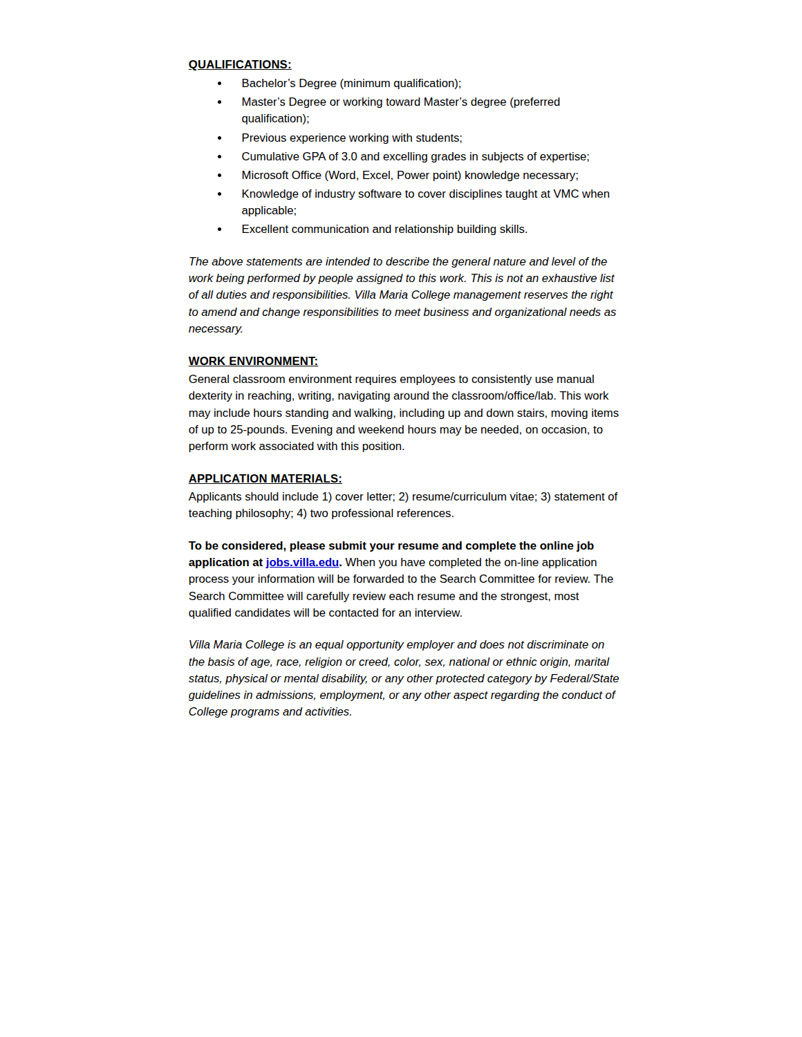QUALIFICATIONS:
Bachelor’s Degree (minimum qualification);
Master’s Degree or working toward Master’s degree (preferred qualification);
Previous experience working with students;
Cumulative GPA of 3.0 and excelling grades in subjects of expertise;
Microsoft Office (Word, Excel, Power point) knowledge necessary;
Knowledge of industry software to cover disciplines taught at VMC when applicable;
Excellent communication and relationship building skills.
The above statements are intended to describe the general nature and level of the work being performed by people assigned to this work. This is not an exhaustive list of all duties and responsibilities. Villa Maria College management reserves the right to amend and change responsibilities to meet business and organizational needs as necessary.
WORK ENVIRONMENT:
General classroom environment requires employees to consistently use manual dexterity in reaching, writing, navigating around the classroom/office/lab. This work may include hours standing and walking, including up and down stairs, moving items of up to 25-pounds. Evening and weekend hours may be needed, on occasion, to perform work associated with this position.
APPLICATION MATERIALS:
Applicants should include 1) cover letter; 2) resume/curriculum vitae; 3) statement of teaching philosophy; 4) two professional references.
To be considered, please submit your resume and complete the online job application at jobs.villa.edu. When you have completed the on-line application process your information will be forwarded to the Search Committee for review. The Search Committee will carefully review each resume and the strongest, most qualified candidates will be contacted for an interview.
Villa Maria College is an equal opportunity employer and does not discriminate on the basis of age, race, religion or creed, color, sex, national or ethnic origin, marital status, physical or mental disability, or any other protected category by Federal/State guidelines in admissions, employment, or any other aspect regarding the conduct of College programs and activities.